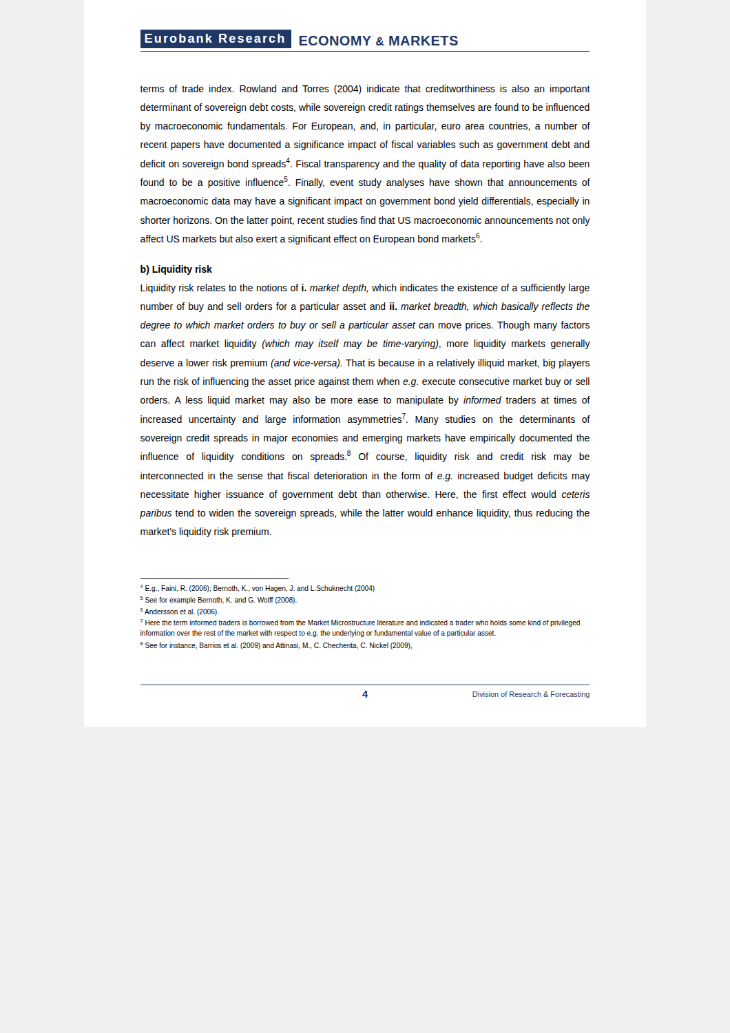Eurobank Research
ECONOMY & MARKETS
terms of trade index. Rowland and Torres (2004) indicate that creditworthiness is also an important determinant of sovereign debt costs, while sovereign credit ratings themselves are found to be influenced by macroeconomic fundamentals. For European, and, in particular, euro area countries, a number of recent papers have documented a significance impact of fiscal variables such as government debt and deficit on sovereign bond spreads4. Fiscal transparency and the quality of data reporting have also been found to be a positive influence5. Finally, event study analyses have shown that announcements of macroeconomic data may have a significant impact on government bond yield differentials, especially in shorter horizons. On the latter point, recent studies find that US macroeconomic announcements not only affect US markets but also exert a significant effect on European bond markets6.
b) Liquidity risk
Liquidity risk relates to the notions of i. market depth, which indicates the existence of a sufficiently large number of buy and sell orders for a particular asset and ii. market breadth, which basically reflects the degree to which market orders to buy or sell a particular asset can move prices. Though many factors can affect market liquidity (which may itself may be time-varying), more liquidity markets generally deserve a lower risk premium (and vice-versa). That is because in a relatively illiquid market, big players run the risk of influencing the asset price against them when e.g. execute consecutive market buy or sell orders. A less liquid market may also be more ease to manipulate by informed traders at times of increased uncertainty and large information asymmetries7. Many studies on the determinants of sovereign credit spreads in major economies and emerging markets have empirically documented the influence of liquidity conditions on spreads.8 Of course, liquidity risk and credit risk may be interconnected in the sense that fiscal deterioration in the form of e.g. increased budget deficits may necessitate higher issuance of government debt than otherwise. Here, the first effect would ceteris paribus tend to widen the sovereign spreads, while the latter would enhance liquidity, thus reducing the market's liquidity risk premium.
4 E.g., Faini, R. (2006); Bernoth, K., von Hagen, J. and L.Schuknecht (2004)
5 See for example Bernoth, K. and G. Wolff (2008).
6 Andersson et al. (2006).
7 Here the term informed traders is borrowed from the Market Microstructure literature and indicated a trader who holds some kind of privileged information over the rest of the market with respect to e.g. the underlying or fundamental value of a particular asset.
8 See for instance, Barrios et al. (2009) and Attinasi, M., C. Checherita, C. Nickel (2009),
4
Division of Research & Forecasting